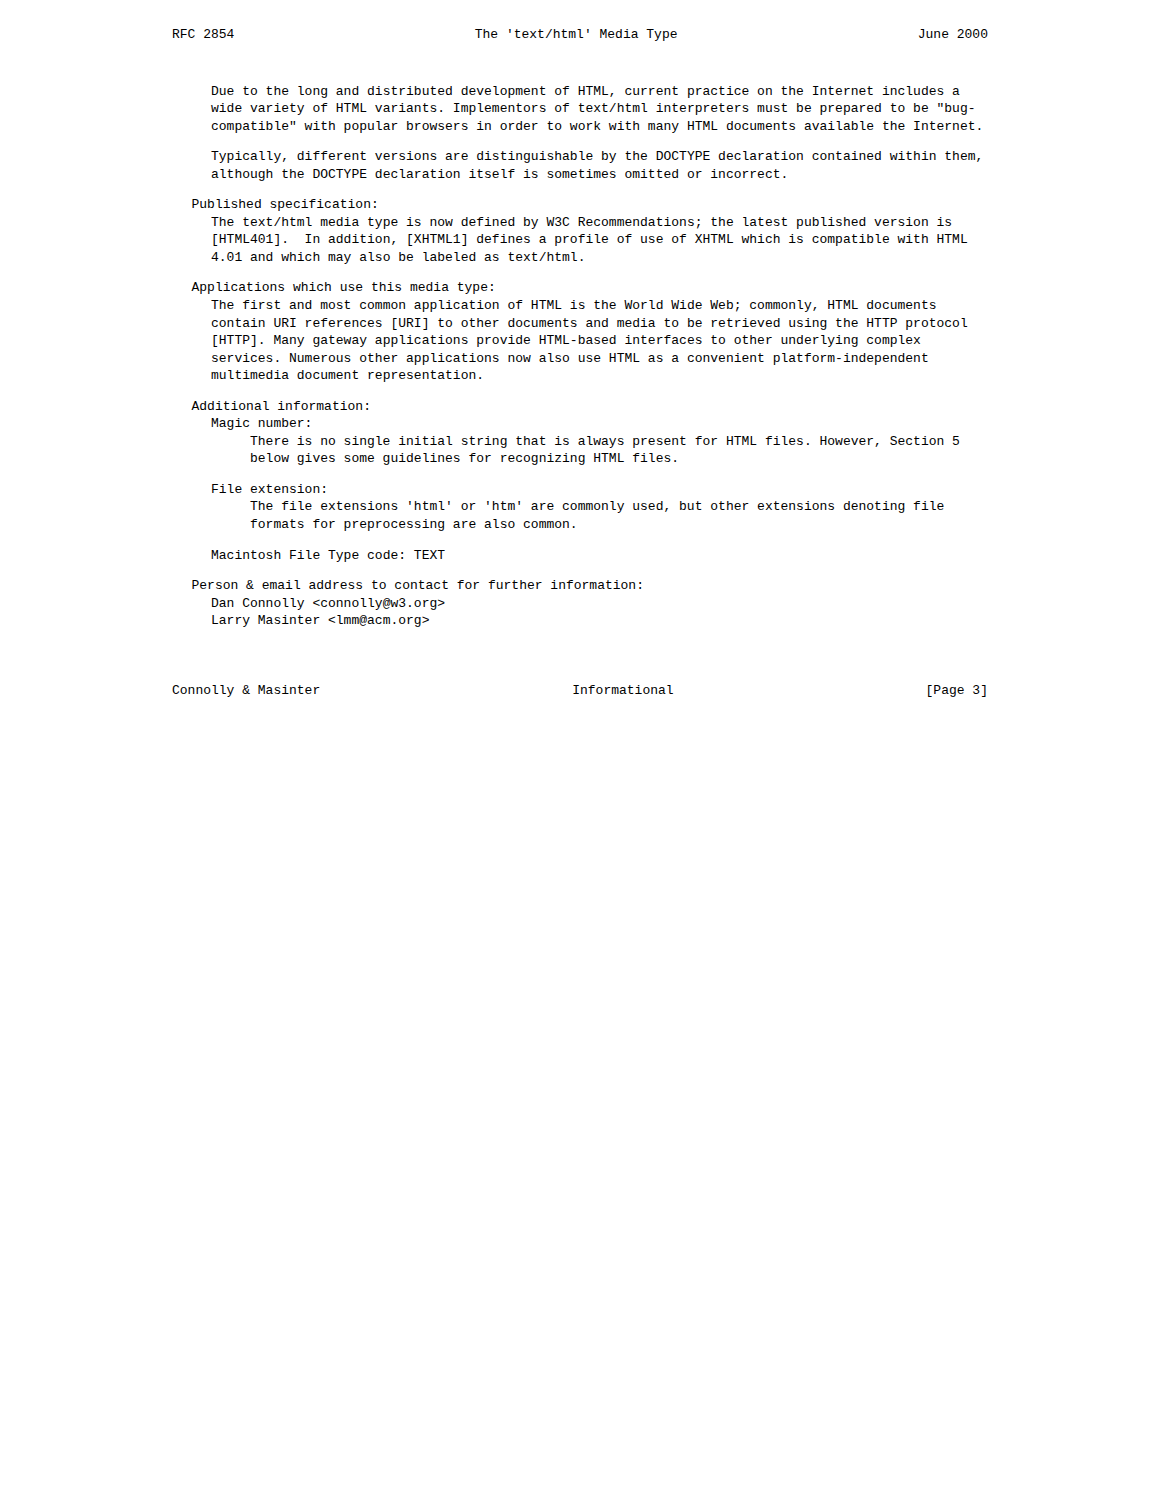RFC 2854 The 'text/html' Media Type June 2000
Due to the long and distributed development of HTML, current practice on the Internet includes a wide variety of HTML variants. Implementors of text/html interpreters must be prepared to be "bug-compatible" with popular browsers in order to work with many HTML documents available the Internet.
Typically, different versions are distinguishable by the DOCTYPE declaration contained within them, although the DOCTYPE declaration itself is sometimes omitted or incorrect.
Published specification:
The text/html media type is now defined by W3C Recommendations; the latest published version is [HTML401]. In addition, [XHTML1] defines a profile of use of XHTML which is compatible with HTML 4.01 and which may also be labeled as text/html.
Applications which use this media type:
The first and most common application of HTML is the World Wide Web; commonly, HTML documents contain URI references [URI] to other documents and media to be retrieved using the HTTP protocol [HTTP]. Many gateway applications provide HTML-based interfaces to other underlying complex services. Numerous other applications now also use HTML as a convenient platform-independent multimedia document representation.
Additional information:
Magic number:
There is no single initial string that is always present for HTML files. However, Section 5 below gives some guidelines for recognizing HTML files.
File extension:
The file extensions 'html' or 'htm' are commonly used, but other extensions denoting file formats for preprocessing are also common.
Macintosh File Type code: TEXT
Person & email address to contact for further information:
Dan Connolly <connolly@w3.org>
Larry Masinter <lmm@acm.org>
Connolly & Masinter Informational [Page 3]